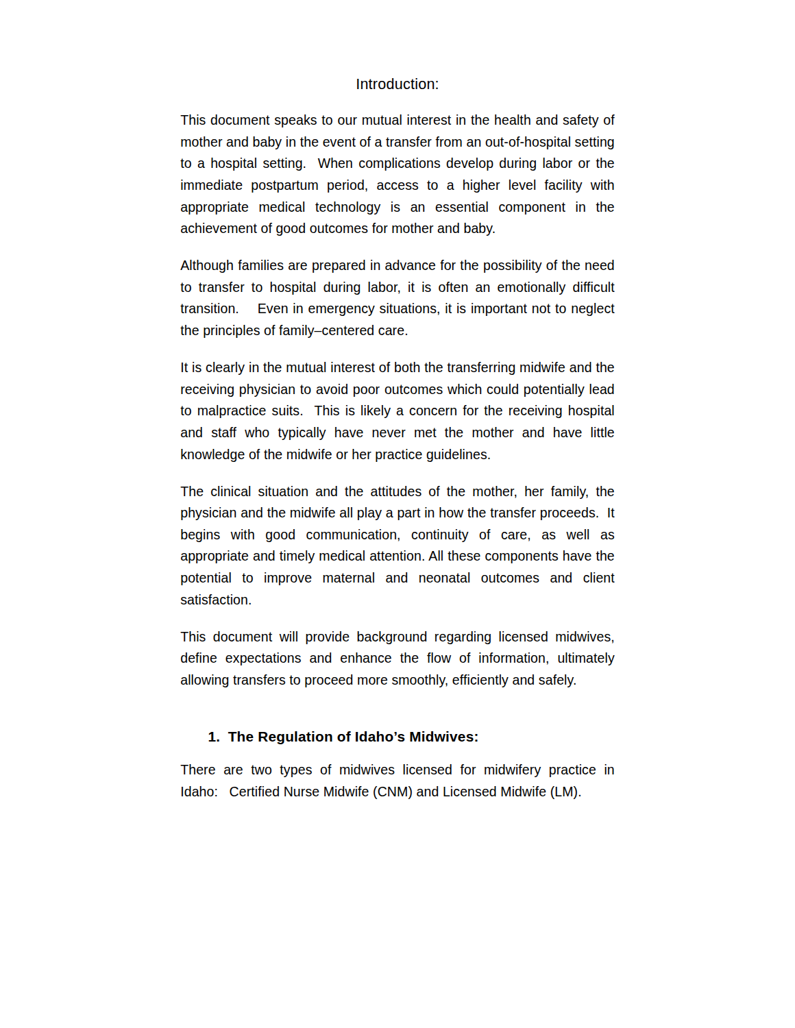Introduction:
This document speaks to our mutual interest in the health and safety of mother and baby in the event of a transfer from an out-of-hospital setting to a hospital setting. When complications develop during labor or the immediate postpartum period, access to a higher level facility with appropriate medical technology is an essential component in the achievement of good outcomes for mother and baby.
Although families are prepared in advance for the possibility of the need to transfer to hospital during labor, it is often an emotionally difficult transition. Even in emergency situations, it is important not to neglect the principles of family–centered care.
It is clearly in the mutual interest of both the transferring midwife and the receiving physician to avoid poor outcomes which could potentially lead to malpractice suits. This is likely a concern for the receiving hospital and staff who typically have never met the mother and have little knowledge of the midwife or her practice guidelines.
The clinical situation and the attitudes of the mother, her family, the physician and the midwife all play a part in how the transfer proceeds. It begins with good communication, continuity of care, as well as appropriate and timely medical attention. All these components have the potential to improve maternal and neonatal outcomes and client satisfaction.
This document will provide background regarding licensed midwives, define expectations and enhance the flow of information, ultimately allowing transfers to proceed more smoothly, efficiently and safely.
1. The Regulation of Idaho’s Midwives:
There are two types of midwives licensed for midwifery practice in Idaho: Certified Nurse Midwife (CNM) and Licensed Midwife (LM).